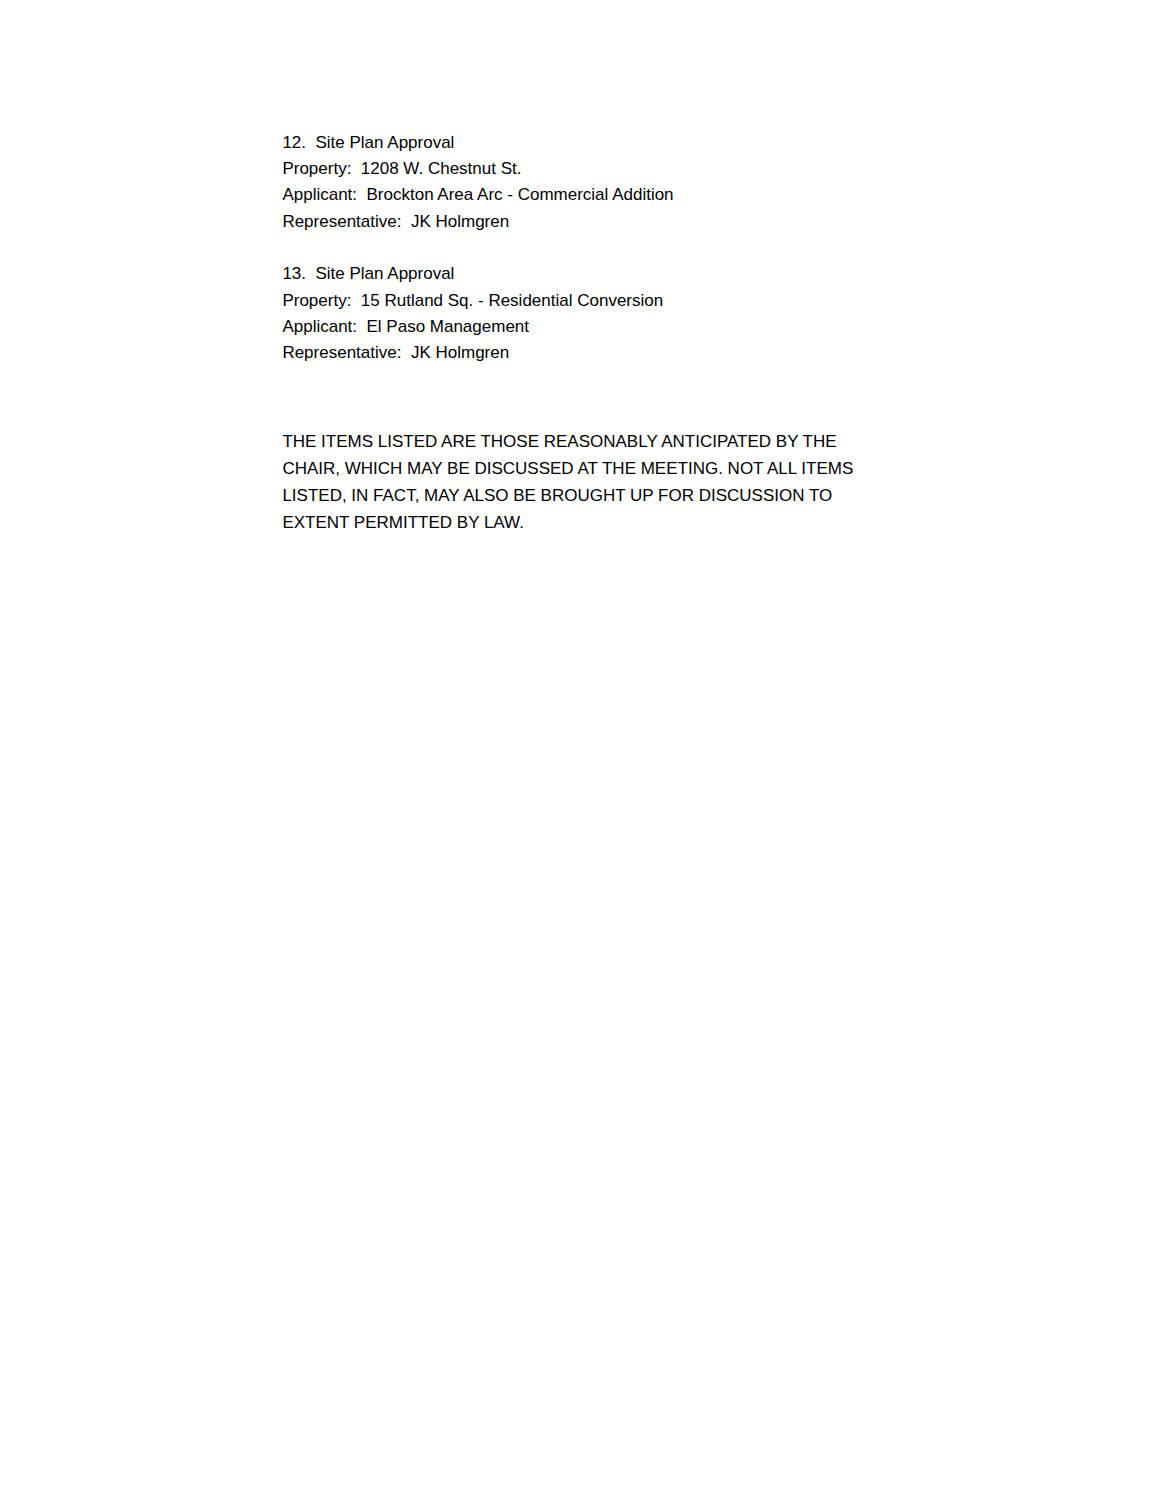12. Site Plan Approval
Property: 1208 W. Chestnut St.
Applicant: Brockton Area Arc - Commercial Addition
Representative: JK Holmgren
13. Site Plan Approval
Property: 15 Rutland Sq. - Residential Conversion
Applicant: El Paso Management
Representative: JK Holmgren
The items listed are those reasonably anticipated by the Chair, which may be discussed at the meeting. Not all items listed, in fact, may also be brought up for discussion to extent permitted by law.